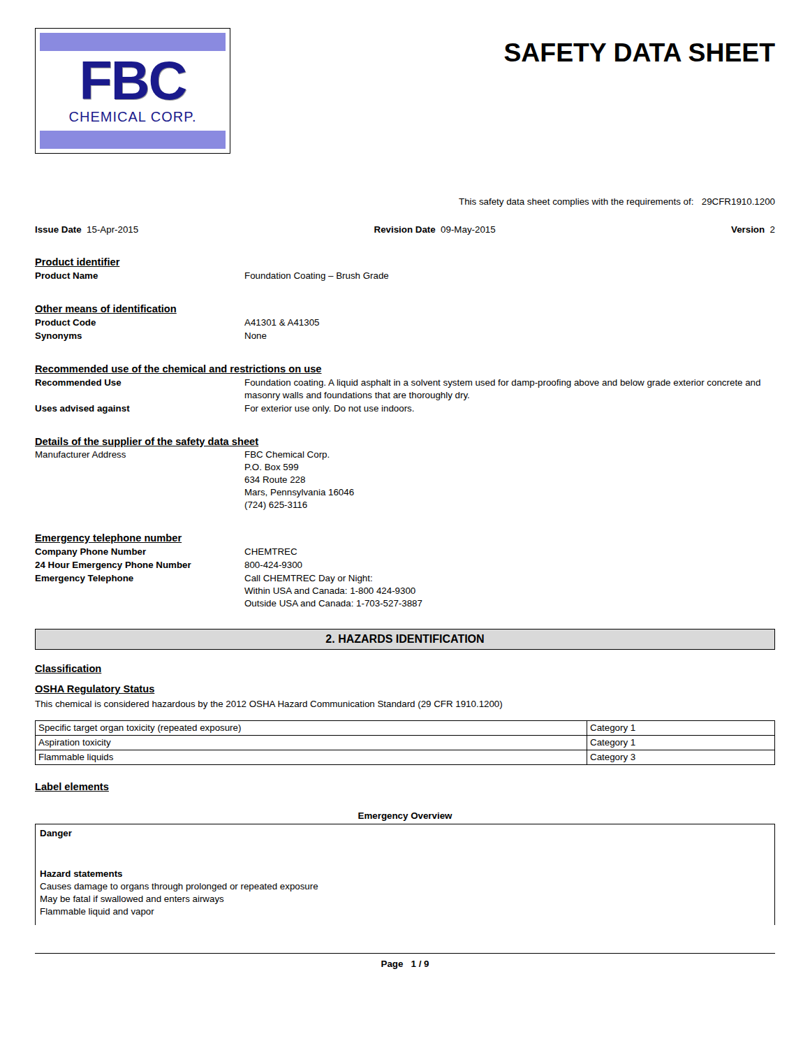FBC
CHEMICAL CORP.
SAFETY DATA SHEET
This safety data sheet complies with the requirements of: 29CFR1910.1200
Issue Date 15-Apr-2015
Revision Date 09-May-2015
Version 2
Product identifier
| Product Name | Foundation Coating – Brush Grade |
Other means of identification
| Product Code | A41301 & A41305 |
| Synonyms | None |
Recommended use of the chemical and restrictions on use
| Recommended Use | Foundation coating. A liquid asphalt in a solvent system used for damp-proofing above and below grade exterior concrete and masonry walls and foundations that are thoroughly dry. |
| Uses advised against | For exterior use only. Do not use indoors. |
Details of the supplier of the safety data sheet
| Manufacturer Address | FBC Chemical Corp. P.O. Box 599 634 Route 228 Mars, Pennsylvania 16046 (724) 625-3116 |
Emergency telephone number
| Company Phone Number | CHEMTREC |
| 24 Hour Emergency Phone Number | 800-424-9300 |
| Emergency Telephone | Call CHEMTREC Day or Night: Within USA and Canada: 1-800 424-9300 Outside USA and Canada: 1-703-527-3887 |
2. HAZARDS IDENTIFICATION
Classification
OSHA Regulatory Status
This chemical is considered hazardous by the 2012 OSHA Hazard Communication Standard (29 CFR 1910.1200)
| Specific target organ toxicity (repeated exposure) | Category 1 |
| Aspiration toxicity | Category 1 |
| Flammable liquids | Category 3 |
Label elements
Emergency Overview
Danger
Hazard statements
Causes damage to organs through prolonged or repeated exposure
May be fatal if swallowed and enters airways
Flammable liquid and vapor
Page 1 / 9